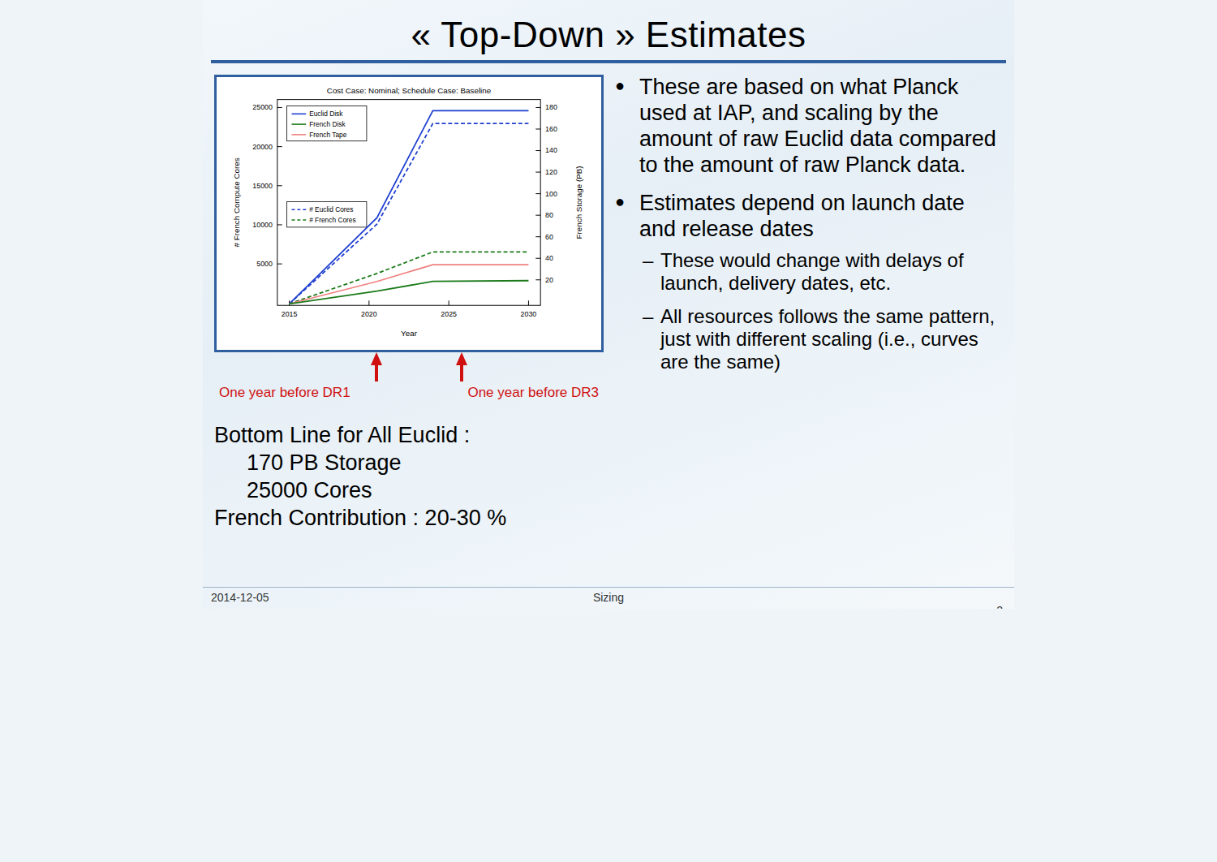« Top-Down » Estimates
Cost Case: Nominal; Schedule Case: Baseline # French Compute Cores French Storage (PB) Year 25000 20000 15000 10000 5000 180 160 140 120 100 80 60 40 20 2015 2020 2025 2030 Euclid Disk French Disk French Tape # Euclid Cores # French Cores
One year before DR1 One year before DR3
Bottom Line for All Euclid :
170 PB Storage
25000 Cores
French Contribution : 20-30 %
These are based on what Planck used at IAP, and scaling by the amount of raw Euclid data compared to the amount of raw Planck data.
Estimates depend on launch date and release dates
These would change with delays of launch, delivery dates, etc.
All resources follows the same pattern, just with different scaling (i.e., curves are the same)
2014-12-05
Sizing
2